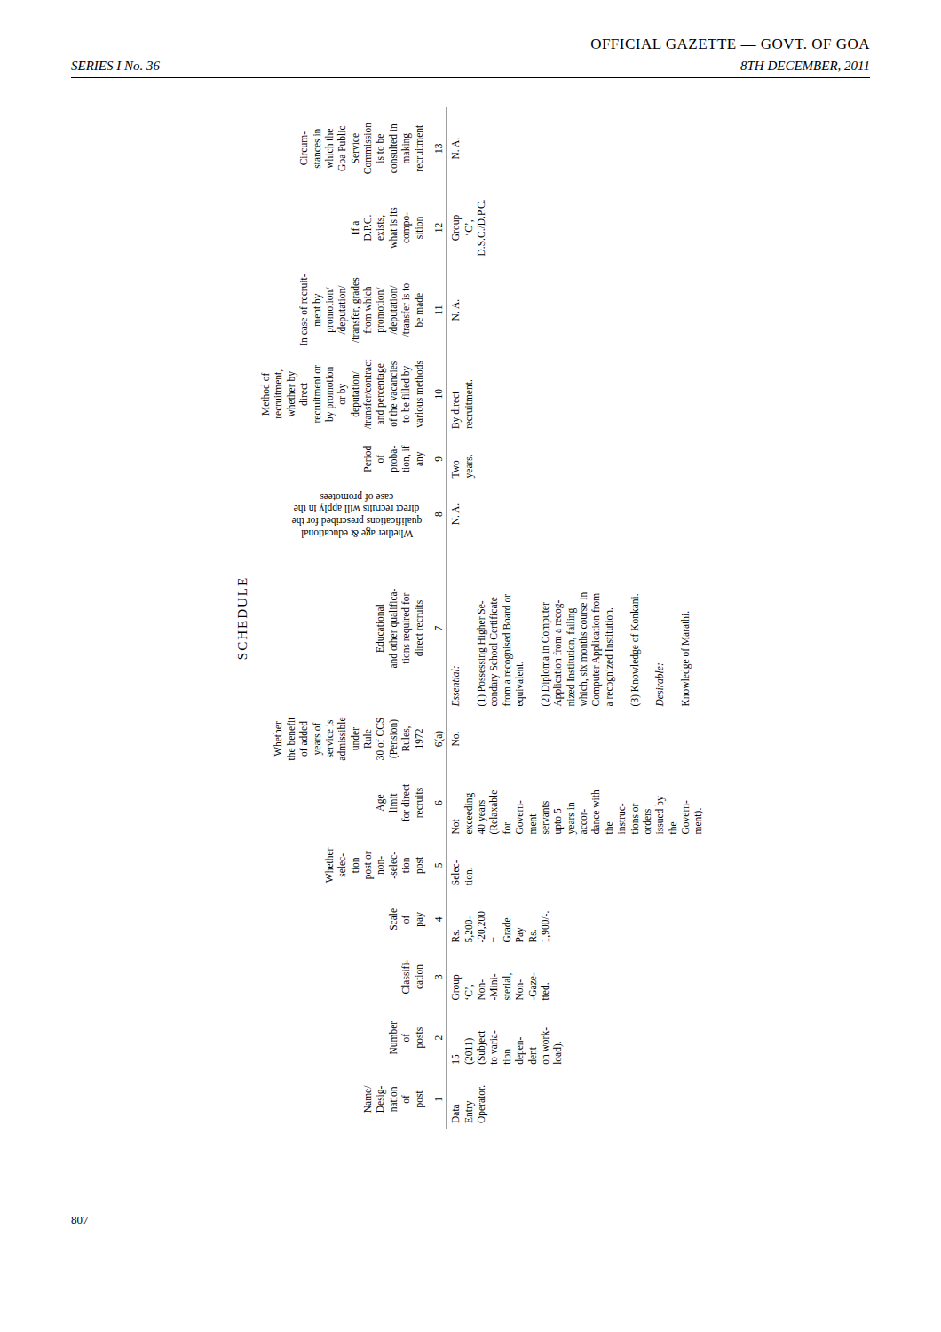OFFICIAL GAZETTE — GOVT. OF GOA
SERIES I No. 36
8TH DECEMBER, 2011
SCHEDULE
| Name/ Desig- nation of post | Number of posts | Classifi- cation | Scale of pay | Whether selec- tion post or non- -selec- tion post | Age limit for direct recruits | Whether the benefit of added years of service is admissible under Rule 30 of CCS (Pension) Rules, 1972 | Educational and other qualifica- tions required for direct recruits | Whether age & educational qualifications prescribed for the direct recruits will apply in the case of promotees | Period of proba- tion, if any | Method of recruitment, whether by direct recruitment or by promotion or by deputation/ /transfer/contract and percentage of the vacancies to be filled by various methods | In case of recruit- ment by promotion/ /deputation/ /transfer, grades from which promotion/ /deputation/ /transfer is to be made | If a D.P.C. exists, what is its compo- sition | Circum- stances in which the Goa Public Service Commission is to be consulted in making recruitment |
| --- | --- | --- | --- | --- | --- | --- | --- | --- | --- | --- | --- | --- | --- |
| 1 | 2 | 3 | 4 | 5 | 6 | 6(a) | 7 | 8 | 9 | 10 | 11 | 12 | 13 |
| Data Entry Operator. | 15 (2011) (Subject to varia- tion depen- dent on work- load). | Group ‘C’, Non- -Mini- sterial, Non- -Gaze- tted. | Rs. 5,200- -20,200 + Grade Pay Rs. 1,900/-. | Selec- tion. | Not exceeding 40 years (Relaxable for Govern- ment servants upto 5 years in accor- dance with the instruc- tions or orders issued by the Govern- ment). | No. | Essential: (1) Possessing Higher Se- condary School Certificate from a recognised Board or equivalent. (2) Diploma in Computer Application from a recog- nized Institution, failing which, six months course in Computer Application from a recognized Institution. (3) Knowledge of Konkani. Desirable: Knowledge of Marathi. | N. A. | Two years. | By direct recruitment. | N. A. | Group ‘C’, D.S.C./D.P.C. | N. A. |
807